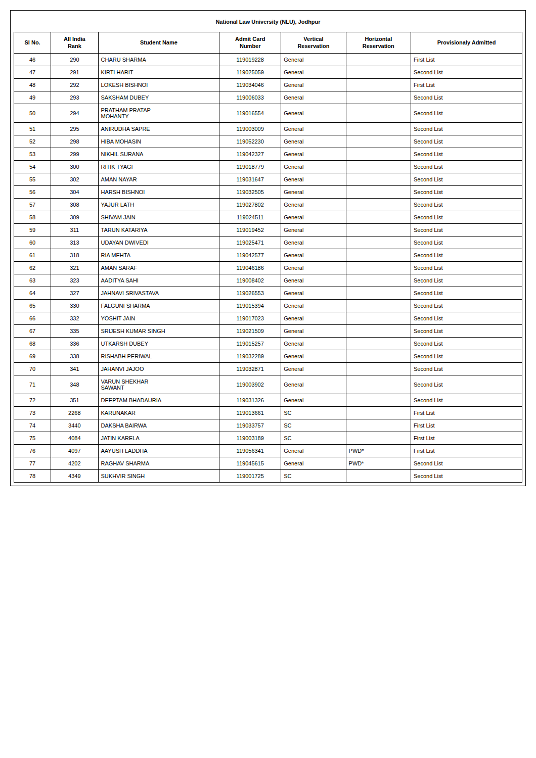National Law University (NLU), Jodhpur
| Sl No. | All India Rank | Student Name | Admit Card Number | Vertical Reservation | Horizontal Reservation | Provisionaly Admitted |
| --- | --- | --- | --- | --- | --- | --- |
| 46 | 290 | CHARU SHARMA | 119019228 | General | | First List |
| 47 | 291 | KIRTI HARIT | 119025059 | General | | Second List |
| 48 | 292 | LOKESH BISHNOI | 119034046 | General | | First List |
| 49 | 293 | SAKSHAM DUBEY | 119006033 | General | | Second List |
| 50 | 294 | PRATHAM PRATAP MOHANTY | 119016554 | General | | Second List |
| 51 | 295 | ANIRUDHA SAPRE | 119003009 | General | | Second List |
| 52 | 298 | HIBA MOHASIN | 119052230 | General | | Second List |
| 53 | 299 | NIKHIL SURANA | 119042327 | General | | Second List |
| 54 | 300 | RITIK TYAGI | 119018779 | General | | Second List |
| 55 | 302 | AMAN NAYAR | 119031647 | General | | Second List |
| 56 | 304 | HARSH BISHNOI | 119032505 | General | | Second List |
| 57 | 308 | YAJUR LATH | 119027802 | General | | Second List |
| 58 | 309 | SHIVAM JAIN | 119024511 | General | | Second List |
| 59 | 311 | TARUN KATARIYA | 119019452 | General | | Second List |
| 60 | 313 | UDAYAN DWIVEDI | 119025471 | General | | Second List |
| 61 | 318 | RIA MEHTA | 119042577 | General | | Second List |
| 62 | 321 | AMAN SARAF | 119046186 | General | | Second List |
| 63 | 323 | AADITYA SAHI | 119008402 | General | | Second List |
| 64 | 327 | JAHNAVI SRIVASTAVA | 119026553 | General | | Second List |
| 65 | 330 | FALGUNI SHARMA | 119015394 | General | | Second List |
| 66 | 332 | YOSHIT JAIN | 119017023 | General | | Second List |
| 67 | 335 | SRIJESH KUMAR SINGH | 119021509 | General | | Second List |
| 68 | 336 | UTKARSH DUBEY | 119015257 | General | | Second List |
| 69 | 338 | RISHABH PERIWAL | 119032289 | General | | Second List |
| 70 | 341 | JAHANVI JAJOO | 119032871 | General | | Second List |
| 71 | 348 | VARUN SHEKHAR SAWANT | 119003902 | General | | Second List |
| 72 | 351 | DEEPTAM BHADAURIA | 119031326 | General | | Second List |
| 73 | 2268 | KARUNAKAR | 119013661 | SC | | First List |
| 74 | 3440 | DAKSHA BAIRWA | 119033757 | SC | | First List |
| 75 | 4084 | JATIN KARELA | 119003189 | SC | | First List |
| 76 | 4097 | AAYUSH LADDHA | 119056341 | General | PWD* | First List |
| 77 | 4202 | RAGHAV SHARMA | 119045615 | General | PWD* | Second List |
| 78 | 4349 | SUKHVIR SINGH | 119001725 | SC | | Second List |